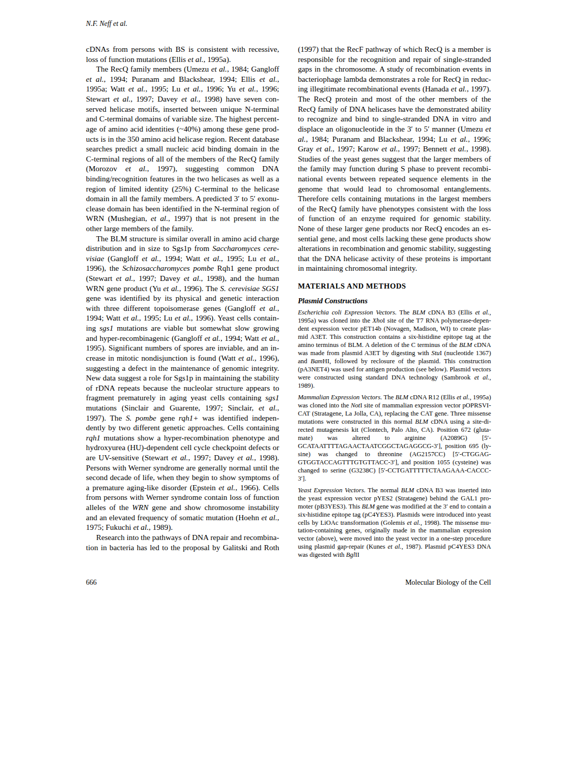N.F. Neff et al.
cDNAs from persons with BS is consistent with recessive, loss of function mutations (Ellis et al., 1995a).
The RecQ family members (Umezu et al., 1984; Gangloff et al., 1994; Puranam and Blackshear, 1994; Ellis et al., 1995a; Watt et al., 1995; Lu et al., 1996; Yu et al., 1996; Stewart et al., 1997; Davey et al., 1998) have seven conserved helicase motifs, inserted between unique N-terminal and C-terminal domains of variable size. The highest percentage of amino acid identities (~40%) among these gene products is in the 350 amino acid helicase region. Recent database searches predict a small nucleic acid binding domain in the C-terminal regions of all of the members of the RecQ family (Morozov et al., 1997), suggesting common DNA binding/recognition features in the two helicases as well as a region of limited identity (25%) C-terminal to the helicase domain in all the family members. A predicted 3′ to 5′ exonuclease domain has been identified in the N-terminal region of WRN (Mushegian, et al., 1997) that is not present in the other large members of the family.
The BLM structure is similar overall in amino acid charge distribution and in size to Sgs1p from Saccharomyces cerevisiae (Gangloff et al., 1994; Watt et al., 1995; Lu et al., 1996), the Schizosaccharomyces pombe Rqh1 gene product (Stewart et al., 1997; Davey et al., 1998), and the human WRN gene product (Yu et al., 1996). The S. cerevisiae SGS1 gene was identified by its physical and genetic interaction with three different topoisomerase genes (Gangloff et al., 1994; Watt et al., 1995; Lu et al., 1996). Yeast cells containing sgs1 mutations are viable but somewhat slow growing and hyper-recombinagenic (Gangloff et al., 1994; Watt et al., 1995). Significant numbers of spores are inviable, and an increase in mitotic nondisjunction is found (Watt et al., 1996), suggesting a defect in the maintenance of genomic integrity. New data suggest a role for Sgs1p in maintaining the stability of rDNA repeats because the nucleolar structure appears to fragment prematurely in aging yeast cells containing sgs1 mutations (Sinclair and Guarente, 1997; Sinclair, et al., 1997). The S. pombe gene rqh1+ was identified independently by two different genetic approaches. Cells containing rqh1 mutations show a hyper-recombination phenotype and hydroxyurea (HU)-dependent cell cycle checkpoint defects or are UV-sensitive (Stewart et al., 1997; Davey et al., 1998). Persons with Werner syndrome are generally normal until the second decade of life, when they begin to show symptoms of a premature aging-like disorder (Epstein et al., 1966). Cells from persons with Werner syndrome contain loss of function alleles of the WRN gene and show chromosome instability and an elevated frequency of somatic mutation (Hoehn et al., 1975; Fukuchi et al., 1989).
Research into the pathways of DNA repair and recombination in bacteria has led to the proposal by Galitski and Roth (1997) that the RecF pathway of which RecQ is a member is responsible for the recognition and repair of single-stranded gaps in the chromosome. A study of recombination events in bacteriophage lambda demonstrates a role for RecQ in reducing illegitimate recombinational events (Hanada et al., 1997). The RecQ protein and most of the other members of the RecQ family of DNA helicases have the demonstrated ability to recognize and bind to single-stranded DNA in vitro and displace an oligonucleotide in the 3′ to 5′ manner (Umezu et al., 1984; Puranam and Blackshear, 1994; Lu et al., 1996; Gray et al., 1997; Karow et al., 1997; Bennett et al., 1998). Studies of the yeast genes suggest that the larger members of the family may function during S phase to prevent recombinational events between repeated sequence elements in the genome that would lead to chromosomal entanglements. Therefore cells containing mutations in the largest members of the RecQ family have phenotypes consistent with the loss of function of an enzyme required for genomic stability. None of these larger gene products nor RecQ encodes an essential gene, and most cells lacking these gene products show alterations in recombination and genomic stability, suggesting that the DNA helicase activity of these proteins is important in maintaining chromosomal integrity.
MATERIALS AND METHODS
Plasmid Constructions
Escherichia coli Expression Vectors. The BLM cDNA B3 (Ellis et al., 1995a) was cloned into the Xho I site of the T7 RNA polymerase-dependent expression vector pET14b (Novagen, Madison, WI) to create plasmid A3ET. This construction contains a six-histidine epitope tag at the amino terminus of BLM. A deletion of the C terminus of the BLM cDNA was made from plasmid A3ET by digesting with Stu I (nucleotide 1367) and Bam HI, followed by reclosure of the plasmid. This construction (pA3NET4) was used for antigen production (see below). Plasmid vectors were constructed using standard DNA technology (Sambrook et al., 1989).
Mammalian Expression Vectors. The BLM cDNA R12 (Ellis et al., 1995a) was cloned into the Not I site of mammalian expression vector pOPRSVI-CAT (Stratagene, La Jolla, CA), replacing the CAT gene. Three missense mutations were constructed in this normal BLM cDNA using a site-directed mutagenesis kit (Clontech, Palo Alto, CA). Position 672 (glutamate) was altered to arginine (A2089G) [5′-GCATAATTTTAGAACTAATCGGCTAGAGGCG-3′], position 695 (lysine) was changed to threonine (AG2157CC) [5′-CTGGAG-GTGGTACCAGTTTGTGTTACC-3′], and position 1055 (cysteine) was changed to serine (G3238C) [5′-CCTGATTTTTCTAAGAAA-CACCC-3′].
Yeast Expression Vectors. The normal BLM cDNA B3 was inserted into the yeast expression vector pYES2 (Stratagene) behind the GAL1 promoter (pB3YES3). This BLM gene was modified at the 3′ end to contain a six-histidine epitope tag (pC4YES3). Plasmids were introduced into yeast cells by LiOAc transformation (Golemis et al., 1998). The missense mutation-containing genes, originally made in the mammalian expression vector (above), were moved into the yeast vector in a one-step procedure using plasmid gap-repair (Kunes et al., 1987). Plasmid pC4YES3 DNA was digested with Bgl II
666 Molecular Biology of the Cell